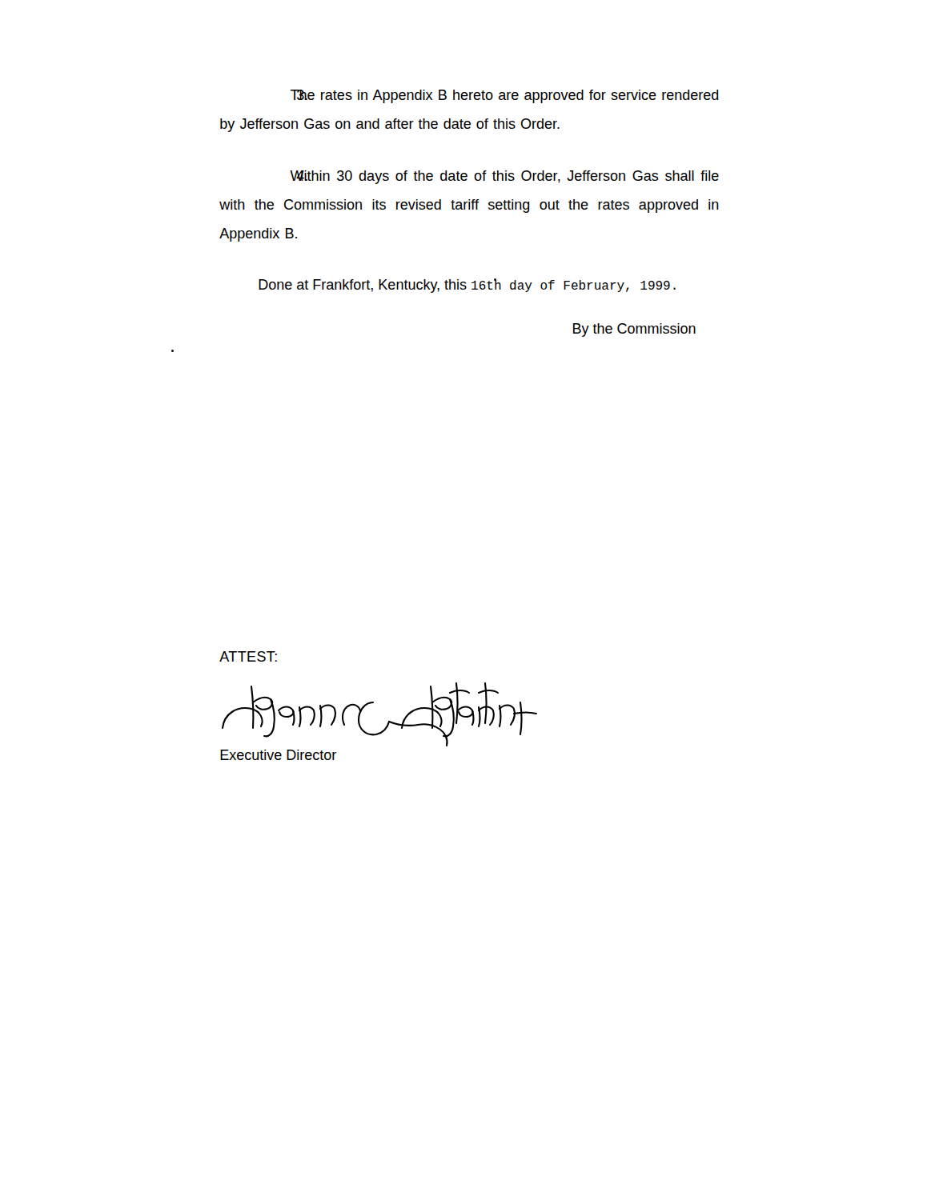3. The rates in Appendix B hereto are approved for service rendered by Jefferson Gas on and after the date of this Order.
4. Within 30 days of the date of this Order, Jefferson Gas shall file with the Commission its revised tariff setting out the rates approved in Appendix B.
Done at Frankfort, Kentucky, this 16th day of February, 1999.
By the Commission
ATTEST:
Executive Director